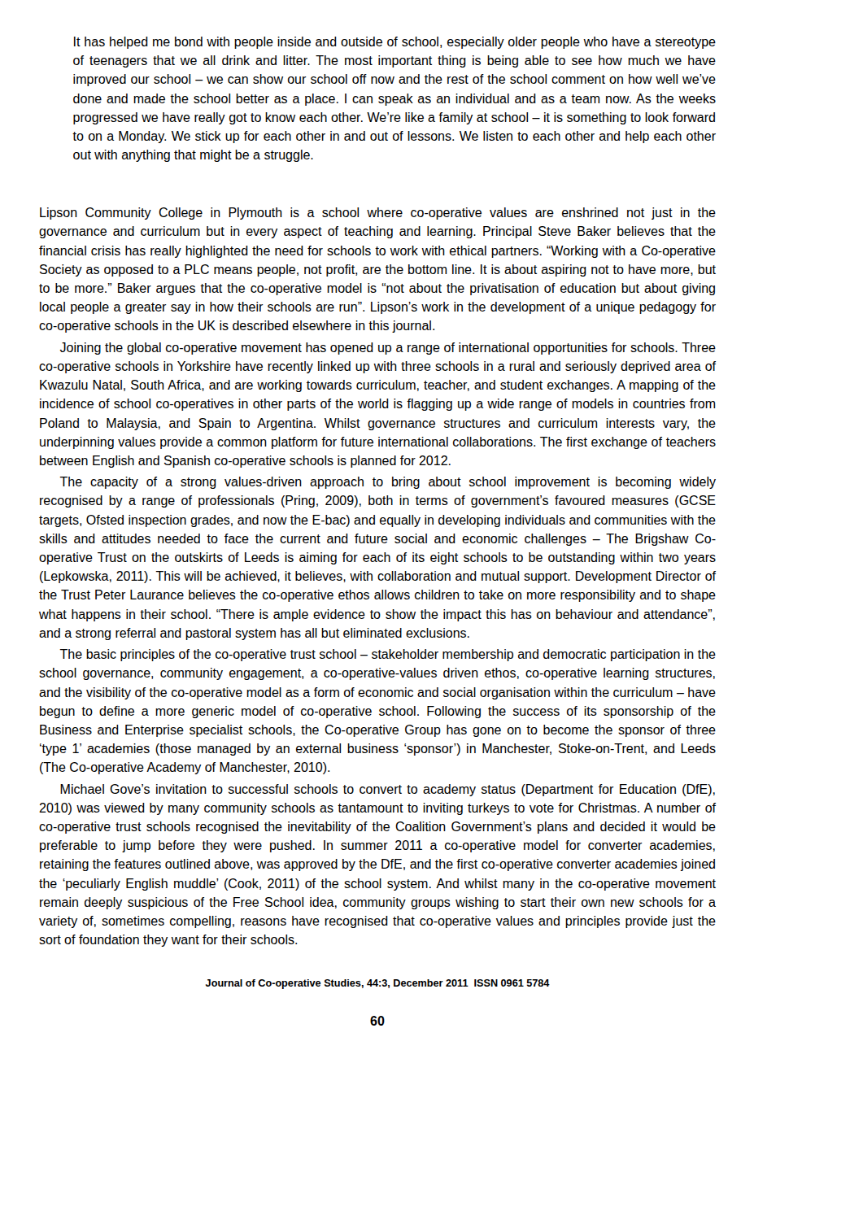It has helped me bond with people inside and outside of school, especially older people who have a stereotype of teenagers that we all drink and litter. The most important thing is being able to see how much we have improved our school – we can show our school off now and the rest of the school comment on how well we’ve done and made the school better as a place. I can speak as an individual and as a team now. As the weeks progressed we have really got to know each other. We’re like a family at school – it is something to look forward to on a Monday. We stick up for each other in and out of lessons. We listen to each other and help each other out with anything that might be a struggle.
Lipson Community College in Plymouth is a school where co-operative values are enshrined not just in the governance and curriculum but in every aspect of teaching and learning. Principal Steve Baker believes that the financial crisis has really highlighted the need for schools to work with ethical partners. “Working with a Co-operative Society as opposed to a PLC means people, not profit, are the bottom line. It is about aspiring not to have more, but to be more.” Baker argues that the co-operative model is “not about the privatisation of education but about giving local people a greater say in how their schools are run”. Lipson’s work in the development of a unique pedagogy for co-operative schools in the UK is described elsewhere in this journal.
Joining the global co-operative movement has opened up a range of international opportunities for schools. Three co-operative schools in Yorkshire have recently linked up with three schools in a rural and seriously deprived area of Kwazulu Natal, South Africa, and are working towards curriculum, teacher, and student exchanges. A mapping of the incidence of school co-operatives in other parts of the world is flagging up a wide range of models in countries from Poland to Malaysia, and Spain to Argentina. Whilst governance structures and curriculum interests vary, the underpinning values provide a common platform for future international collaborations. The first exchange of teachers between English and Spanish co-operative schools is planned for 2012.
The capacity of a strong values-driven approach to bring about school improvement is becoming widely recognised by a range of professionals (Pring, 2009), both in terms of government’s favoured measures (GCSE targets, Ofsted inspection grades, and now the E-bac) and equally in developing individuals and communities with the skills and attitudes needed to face the current and future social and economic challenges – The Brigshaw Co-operative Trust on the outskirts of Leeds is aiming for each of its eight schools to be outstanding within two years (Lepkowska, 2011). This will be achieved, it believes, with collaboration and mutual support. Development Director of the Trust Peter Laurance believes the co-operative ethos allows children to take on more responsibility and to shape what happens in their school. “There is ample evidence to show the impact this has on behaviour and attendance”, and a strong referral and pastoral system has all but eliminated exclusions.
The basic principles of the co-operative trust school – stakeholder membership and democratic participation in the school governance, community engagement, a co-operative-values driven ethos, co-operative learning structures, and the visibility of the co-operative model as a form of economic and social organisation within the curriculum – have begun to define a more generic model of co-operative school. Following the success of its sponsorship of the Business and Enterprise specialist schools, the Co-operative Group has gone on to become the sponsor of three ‘type 1’ academies (those managed by an external business ‘sponsor’) in Manchester, Stoke-on-Trent, and Leeds (The Co-operative Academy of Manchester, 2010).
Michael Gove’s invitation to successful schools to convert to academy status (Department for Education (DfE), 2010) was viewed by many community schools as tantamount to inviting turkeys to vote for Christmas. A number of co-operative trust schools recognised the inevitability of the Coalition Government’s plans and decided it would be preferable to jump before they were pushed. In summer 2011 a co-operative model for converter academies, retaining the features outlined above, was approved by the DfE, and the first co-operative converter academies joined the ‘peculiarly English muddle’ (Cook, 2011) of the school system. And whilst many in the co-operative movement remain deeply suspicious of the Free School idea, community groups wishing to start their own new schools for a variety of, sometimes compelling, reasons have recognised that co-operative values and principles provide just the sort of foundation they want for their schools.
Journal of Co-operative Studies, 44:3, December 2011 ISSN 0961 5784
60